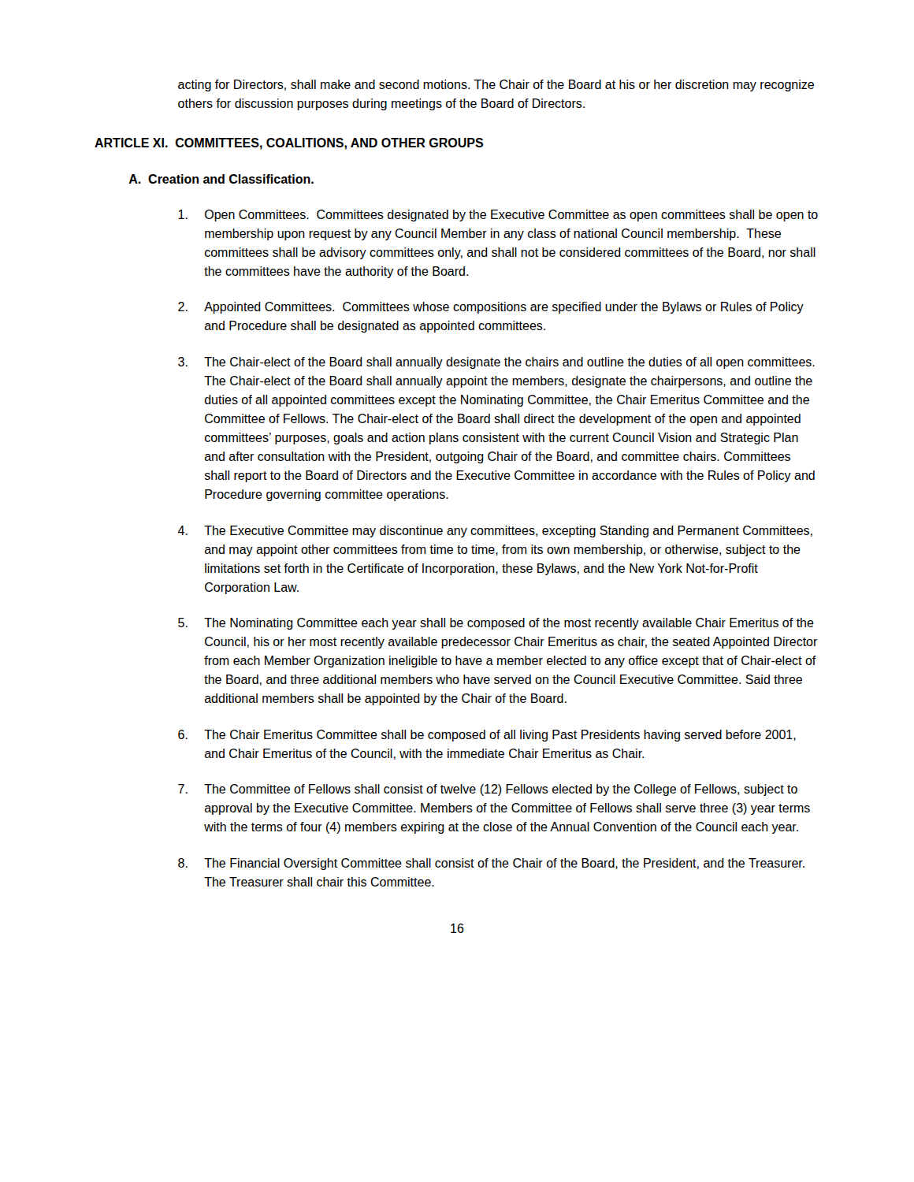acting for Directors, shall make and second motions. The Chair of the Board at his or her discretion may recognize others for discussion purposes during meetings of the Board of Directors.
ARTICLE XI. COMMITTEES, COALITIONS, AND OTHER GROUPS
A. Creation and Classification.
1. Open Committees. Committees designated by the Executive Committee as open committees shall be open to membership upon request by any Council Member in any class of national Council membership. These committees shall be advisory committees only, and shall not be considered committees of the Board, nor shall the committees have the authority of the Board.
2. Appointed Committees. Committees whose compositions are specified under the Bylaws or Rules of Policy and Procedure shall be designated as appointed committees.
3. The Chair-elect of the Board shall annually designate the chairs and outline the duties of all open committees. The Chair-elect of the Board shall annually appoint the members, designate the chairpersons, and outline the duties of all appointed committees except the Nominating Committee, the Chair Emeritus Committee and the Committee of Fellows. The Chair-elect of the Board shall direct the development of the open and appointed committees’ purposes, goals and action plans consistent with the current Council Vision and Strategic Plan and after consultation with the President, outgoing Chair of the Board, and committee chairs. Committees shall report to the Board of Directors and the Executive Committee in accordance with the Rules of Policy and Procedure governing committee operations.
4. The Executive Committee may discontinue any committees, excepting Standing and Permanent Committees, and may appoint other committees from time to time, from its own membership, or otherwise, subject to the limitations set forth in the Certificate of Incorporation, these Bylaws, and the New York Not-for-Profit Corporation Law.
5. The Nominating Committee each year shall be composed of the most recently available Chair Emeritus of the Council, his or her most recently available predecessor Chair Emeritus as chair, the seated Appointed Director from each Member Organization ineligible to have a member elected to any office except that of Chair-elect of the Board, and three additional members who have served on the Council Executive Committee. Said three additional members shall be appointed by the Chair of the Board.
6. The Chair Emeritus Committee shall be composed of all living Past Presidents having served before 2001, and Chair Emeritus of the Council, with the immediate Chair Emeritus as Chair.
7. The Committee of Fellows shall consist of twelve (12) Fellows elected by the College of Fellows, subject to approval by the Executive Committee. Members of the Committee of Fellows shall serve three (3) year terms with the terms of four (4) members expiring at the close of the Annual Convention of the Council each year.
8. The Financial Oversight Committee shall consist of the Chair of the Board, the President, and the Treasurer. The Treasurer shall chair this Committee.
16